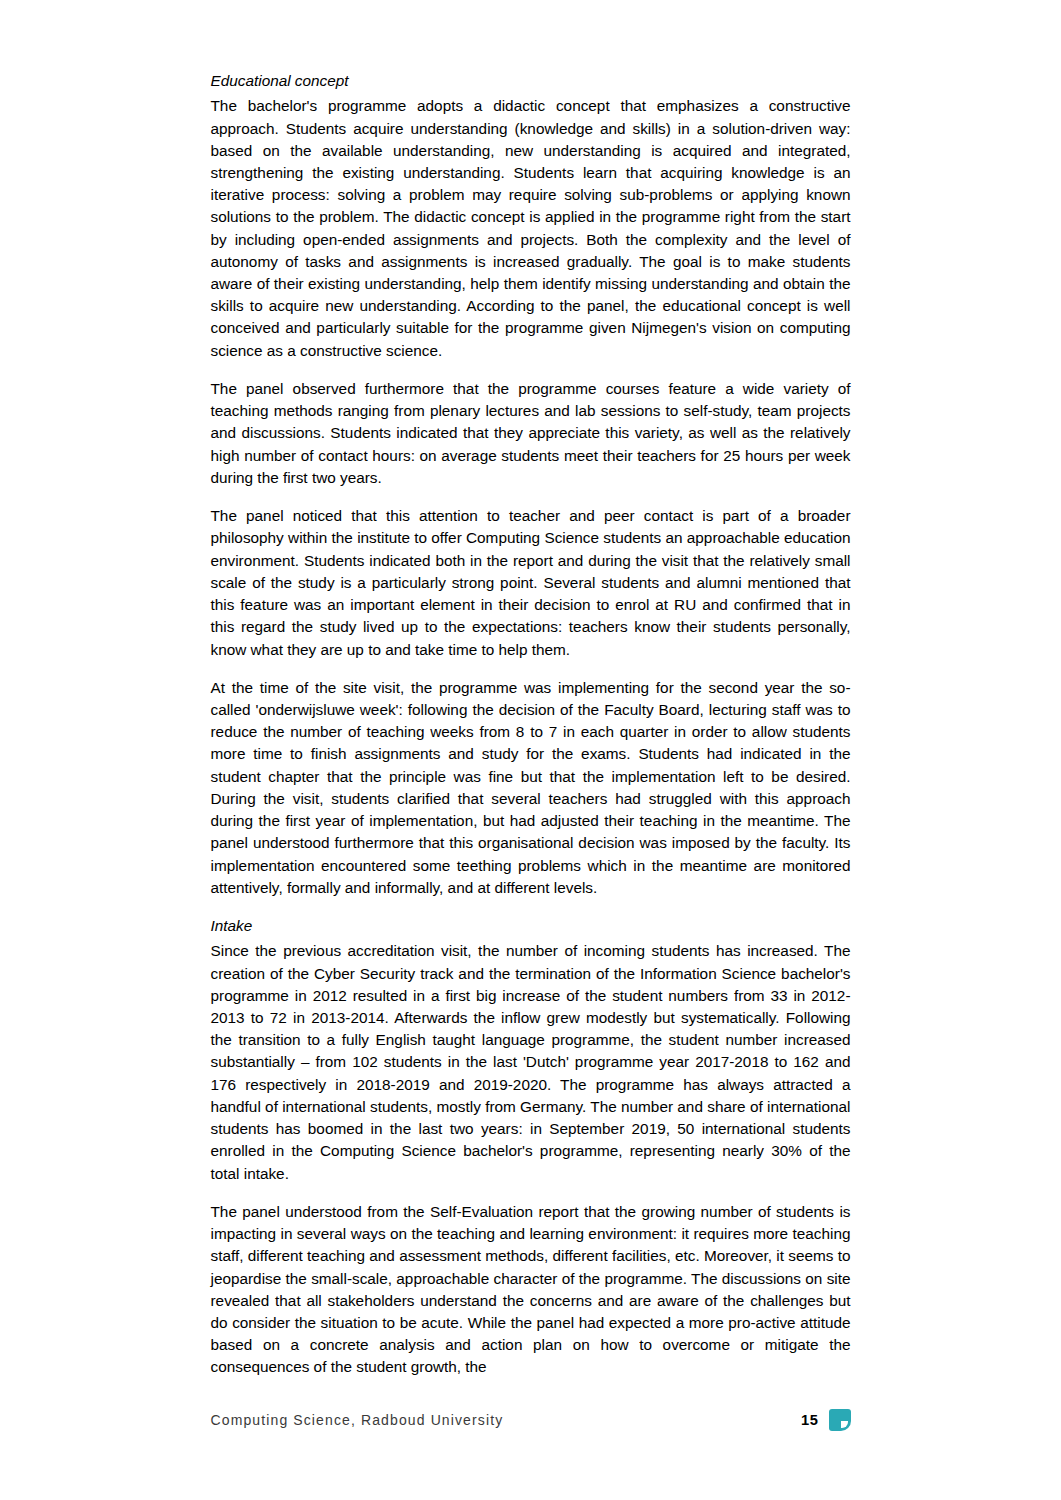Educational concept
The bachelor's programme adopts a didactic concept that emphasizes a constructive approach. Students acquire understanding (knowledge and skills) in a solution-driven way: based on the available understanding, new understanding is acquired and integrated, strengthening the existing understanding. Students learn that acquiring knowledge is an iterative process: solving a problem may require solving sub-problems or applying known solutions to the problem. The didactic concept is applied in the programme right from the start by including open-ended assignments and projects. Both the complexity and the level of autonomy of tasks and assignments is increased gradually. The goal is to make students aware of their existing understanding, help them identify missing understanding and obtain the skills to acquire new understanding. According to the panel, the educational concept is well conceived and particularly suitable for the programme given Nijmegen's vision on computing science as a constructive science.
The panel observed furthermore that the programme courses feature a wide variety of teaching methods ranging from plenary lectures and lab sessions to self-study, team projects and discussions. Students indicated that they appreciate this variety, as well as the relatively high number of contact hours: on average students meet their teachers for 25 hours per week during the first two years.
The panel noticed that this attention to teacher and peer contact is part of a broader philosophy within the institute to offer Computing Science students an approachable education environment. Students indicated both in the report and during the visit that the relatively small scale of the study is a particularly strong point. Several students and alumni mentioned that this feature was an important element in their decision to enrol at RU and confirmed that in this regard the study lived up to the expectations: teachers know their students personally, know what they are up to and take time to help them.
At the time of the site visit, the programme was implementing for the second year the so-called 'onderwijsluwe week': following the decision of the Faculty Board, lecturing staff was to reduce the number of teaching weeks from 8 to 7 in each quarter in order to allow students more time to finish assignments and study for the exams. Students had indicated in the student chapter that the principle was fine but that the implementation left to be desired. During the visit, students clarified that several teachers had struggled with this approach during the first year of implementation, but had adjusted their teaching in the meantime. The panel understood furthermore that this organisational decision was imposed by the faculty. Its implementation encountered some teething problems which in the meantime are monitored attentively, formally and informally, and at different levels.
Intake
Since the previous accreditation visit, the number of incoming students has increased. The creation of the Cyber Security track and the termination of the Information Science bachelor's programme in 2012 resulted in a first big increase of the student numbers from 33 in 2012-2013 to 72 in 2013-2014. Afterwards the inflow grew modestly but systematically. Following the transition to a fully English taught language programme, the student number increased substantially – from 102 students in the last 'Dutch' programme year 2017-2018 to 162 and 176 respectively in 2018-2019 and 2019-2020. The programme has always attracted a handful of international students, mostly from Germany. The number and share of international students has boomed in the last two years: in September 2019, 50 international students enrolled in the Computing Science bachelor's programme, representing nearly 30% of the total intake.
The panel understood from the Self-Evaluation report that the growing number of students is impacting in several ways on the teaching and learning environment: it requires more teaching staff, different teaching and assessment methods, different facilities, etc. Moreover, it seems to jeopardise the small-scale, approachable character of the programme. The discussions on site revealed that all stakeholders understand the concerns and are aware of the challenges but do consider the situation to be acute. While the panel had expected a more pro-active attitude based on a concrete analysis and action plan on how to overcome or mitigate the consequences of the student growth, the
Computing Science, Radboud University 15